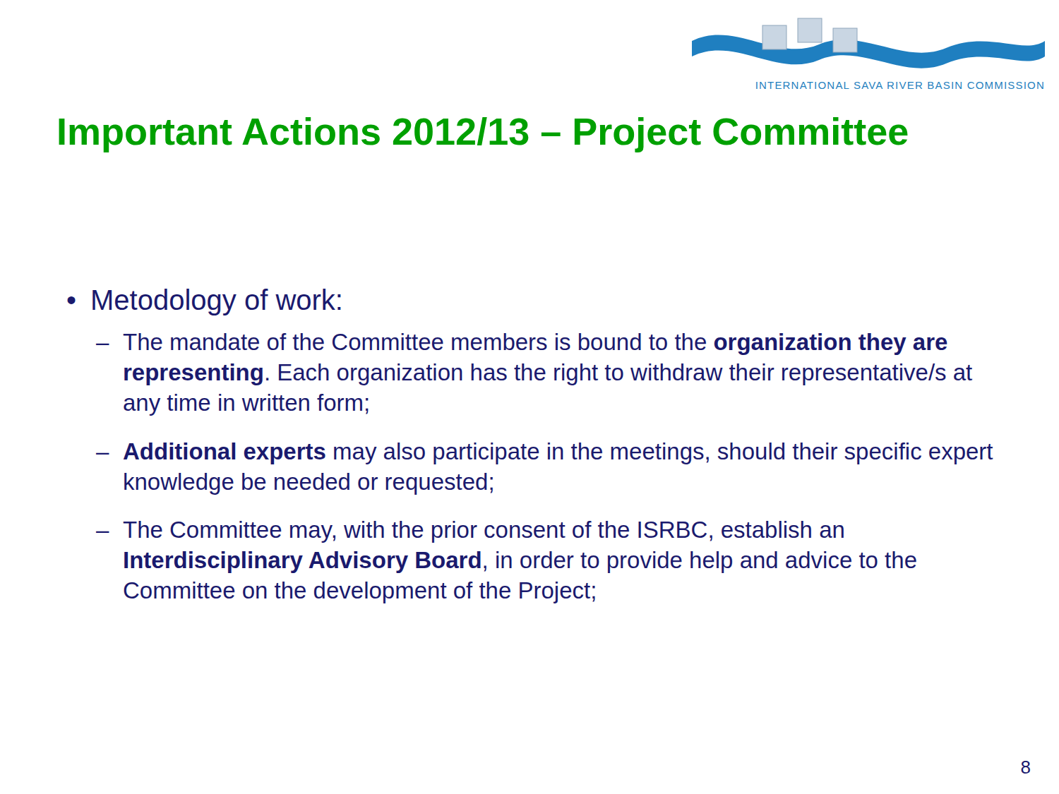INTERNATIONAL SAVA RIVER BASIN COMMISSION
Important Actions 2012/13 – Project Committee
Metodology of work:
The mandate of the Committee members is bound to the organization they are representing. Each organization has the right to withdraw their representative/s at any time in written form;
Additional experts may also participate in the meetings, should their specific expert knowledge be needed or requested;
The Committee may, with the prior consent of the ISRBC, establish an Interdisciplinary Advisory Board, in order to provide help and advice to the Committee on the development of the Project;
8